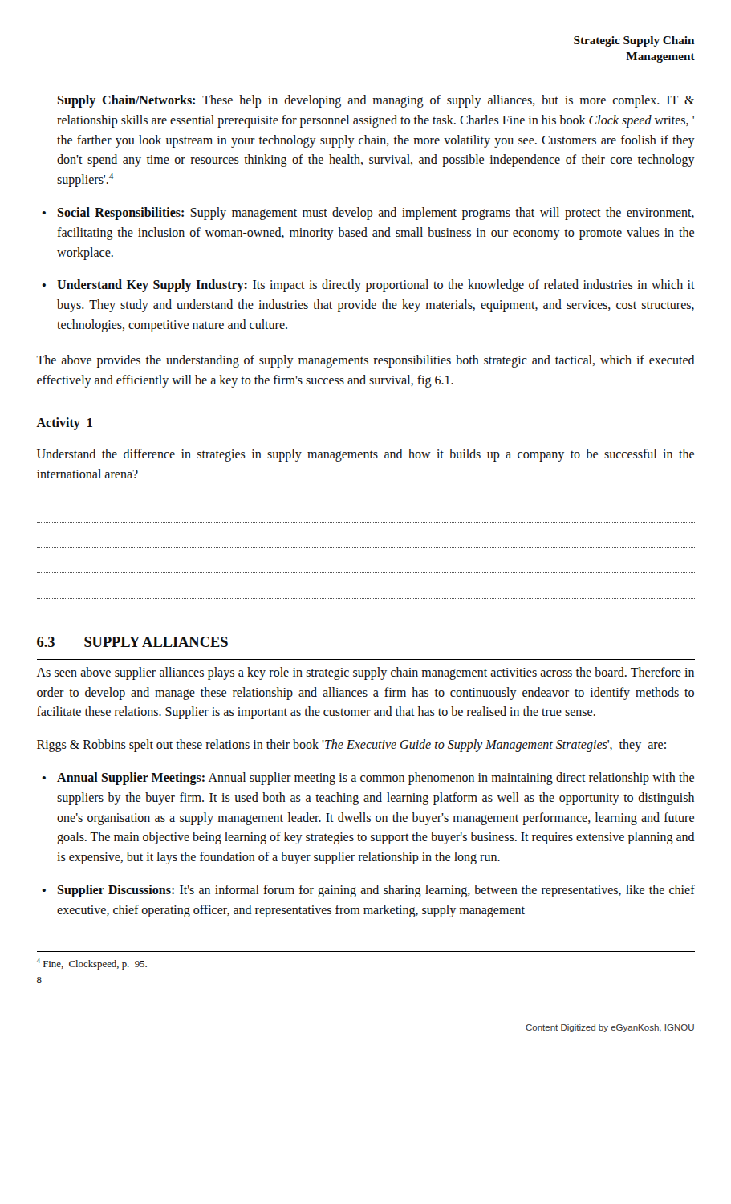Strategic Supply Chain
Management
Supply Chain/Networks: These help in developing and managing of supply alliances, but is more complex. IT & relationship skills are essential prerequisite for personnel assigned to the task. Charles Fine in his book Clock speed writes, ' the farther you look upstream in your technology supply chain, the more volatility you see. Customers are foolish if they don't spend any time or resources thinking of the health, survival, and possible independence of their core technology suppliers'.4
Social Responsibilities: Supply management must develop and implement programs that will protect the environment, facilitating the inclusion of woman-owned, minority based and small business in our economy to promote values in the workplace.
Understand Key Supply Industry: Its impact is directly proportional to the knowledge of related industries in which it buys. They study and understand the industries that provide the key materials, equipment, and services, cost structures, technologies, competitive nature and culture.
The above provides the understanding of supply managements responsibilities both strategic and tactical, which if executed effectively and efficiently will be a key to the firm's success and survival, fig 6.1.
Activity 1
Understand the difference in strategies in supply managements and how it builds up a company to be successful in the international arena?
6.3 SUPPLY ALLIANCES
As seen above supplier alliances plays a key role in strategic supply chain management activities across the board. Therefore in order to develop and manage these relationship and alliances a firm has to continuously endeavor to identify methods to facilitate these relations. Supplier is as important as the customer and that has to be realised in the true sense.
Riggs & Robbins spelt out these relations in their book 'The Executive Guide to Supply Management Strategies', they are:
Annual Supplier Meetings: Annual supplier meeting is a common phenomenon in maintaining direct relationship with the suppliers by the buyer firm. It is used both as a teaching and learning platform as well as the opportunity to distinguish one's organisation as a supply management leader. It dwells on the buyer's management performance, learning and future goals. The main objective being learning of key strategies to support the buyer's business. It requires extensive planning and is expensive, but it lays the foundation of a buyer supplier relationship in the long run.
Supplier Discussions: It's an informal forum for gaining and sharing learning, between the representatives, like the chief executive, chief operating officer, and representatives from marketing, supply management
4 Fine, Clockspeed, p. 95.
8
Content Digitized by eGyanKosh, IGNOU